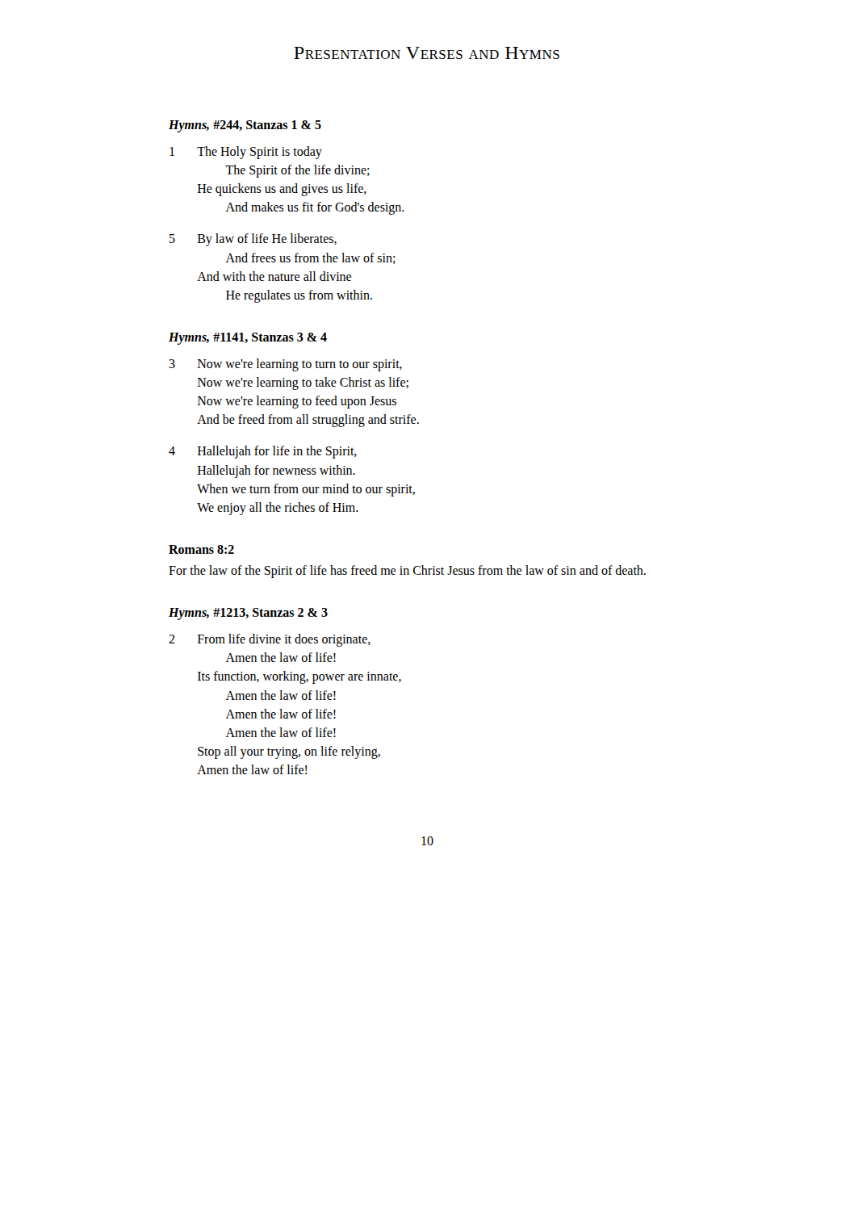Presentation Verses and Hymns
Hymns, #244, Stanzas 1 & 5
1
The Holy Spirit is today
The Spirit of the life divine;
He quickens us and gives us life,
And makes us fit for God's design.
5
By law of life He liberates,
And frees us from the law of sin;
And with the nature all divine
He regulates us from within.
Hymns, #1141, Stanzas 3 & 4
3
Now we're learning to turn to our spirit,
Now we're learning to take Christ as life;
Now we're learning to feed upon Jesus
And be freed from all struggling and strife.
4
Hallelujah for life in the Spirit,
Hallelujah for newness within.
When we turn from our mind to our spirit,
We enjoy all the riches of Him.
Romans 8:2
For the law of the Spirit of life has freed me in Christ Jesus from the law of sin and of death.
Hymns, #1213, Stanzas 2 & 3
2
From life divine it does originate,
Amen the law of life!
Its function, working, power are innate,
Amen the law of life!
Amen the law of life!
Amen the law of life!
Stop all your trying, on life relying,
Amen the law of life!
10